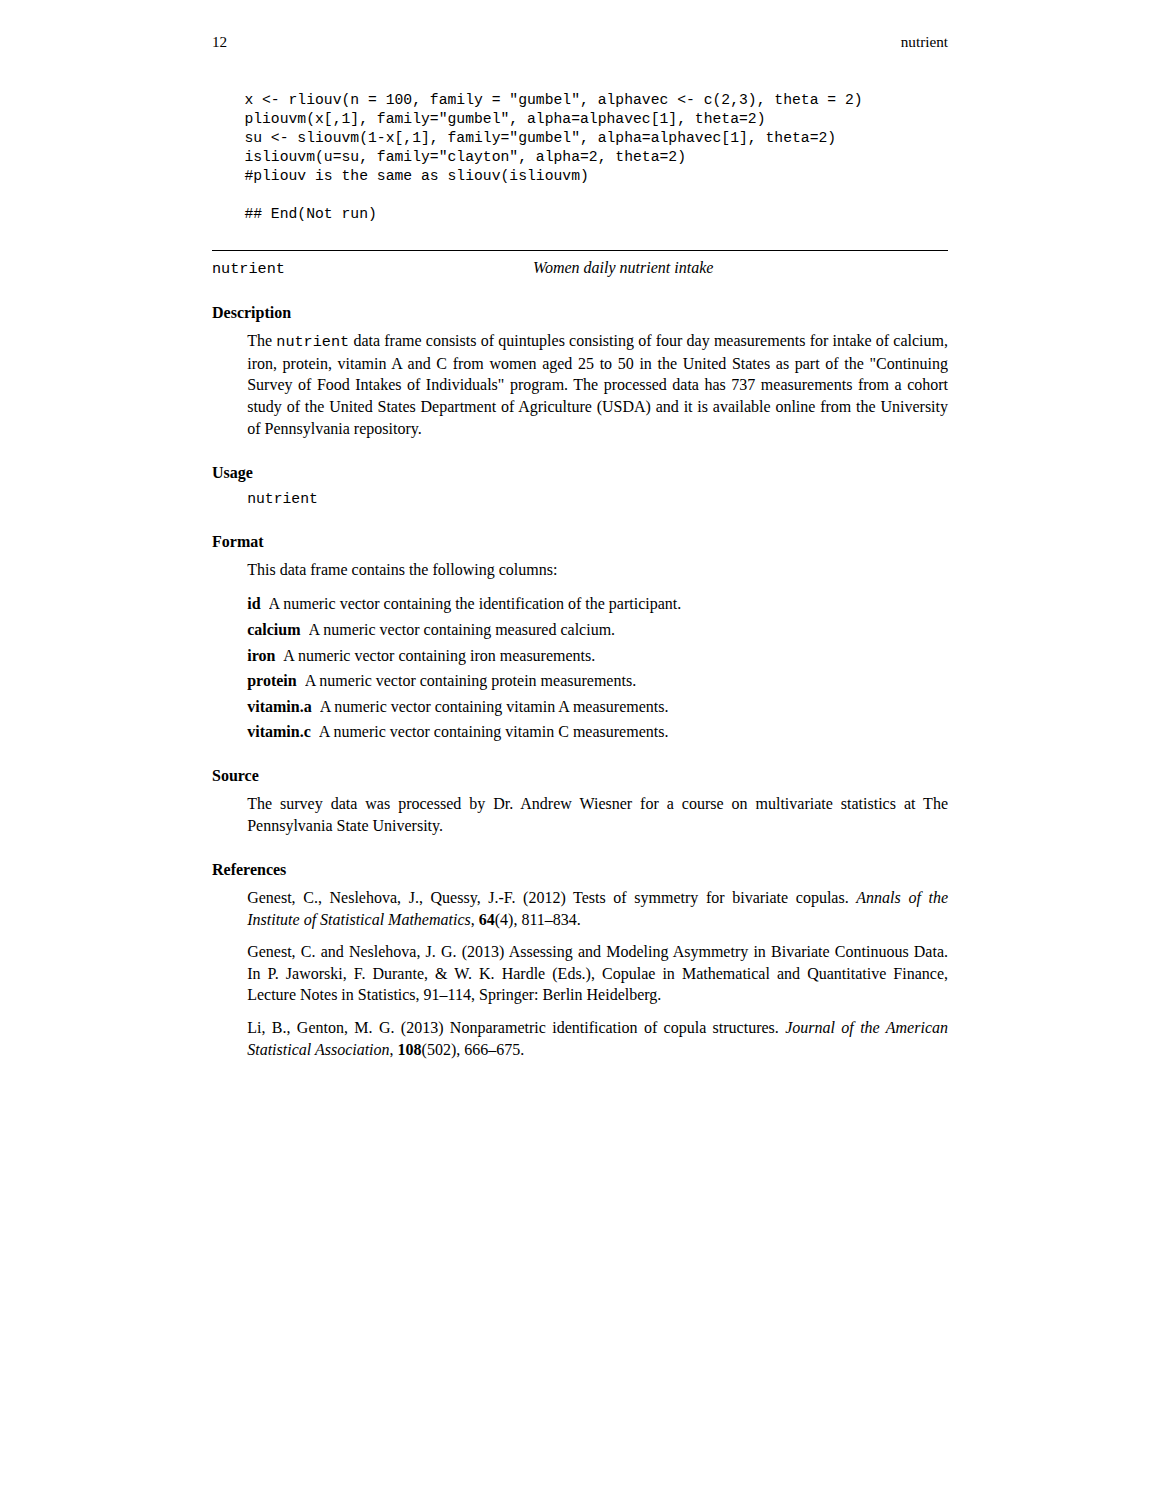12 nutrient
x <- rliouv(n = 100, family = "gumbel", alphavec <- c(2,3), theta = 2)
pliouvm(x[,1], family="gumbel", alpha=alphavec[1], theta=2)
su <- sliouvm(1-x[,1], family="gumbel", alpha=alphavec[1], theta=2)
isliouvm(u=su, family="clayton", alpha=2, theta=2)
#pliouv is the same as sliouv(isliouvm)

## End(Not run)
nutrient Women daily nutrient intake
Description
The nutrient data frame consists of quintuples consisting of four day measurements for intake of calcium, iron, protein, vitamin A and C from women aged 25 to 50 in the United States as part of the "Continuing Survey of Food Intakes of Individuals" program. The processed data has 737 measurements from a cohort study of the United States Department of Agriculture (USDA) and it is available online from the University of Pennsylvania repository.
Usage
nutrient
Format
This data frame contains the following columns:
id
A numeric vector containing the identification of the participant.
calcium
A numeric vector containing measured calcium.
iron
A numeric vector containing iron measurements.
protein
A numeric vector containing protein measurements.
vitamin.a
A numeric vector containing vitamin A measurements.
vitamin.c
A numeric vector containing vitamin C measurements.
Source
The survey data was processed by Dr. Andrew Wiesner for a course on multivariate statistics at The Pennsylvania State University.
References
Genest, C., Neslehova, J., Quessy, J.-F. (2012) Tests of symmetry for bivariate copulas. Annals of the Institute of Statistical Mathematics, 64(4), 811–834.
Genest, C. and Neslehova, J. G. (2013) Assessing and Modeling Asymmetry in Bivariate Continuous Data. In P. Jaworski, F. Durante, & W. K. Hardle (Eds.), Copulae in Mathematical and Quantitative Finance, Lecture Notes in Statistics, 91–114, Springer: Berlin Heidelberg.
Li, B., Genton, M. G. (2013) Nonparametric identification of copula structures. Journal of the American Statistical Association, 108(502), 666–675.